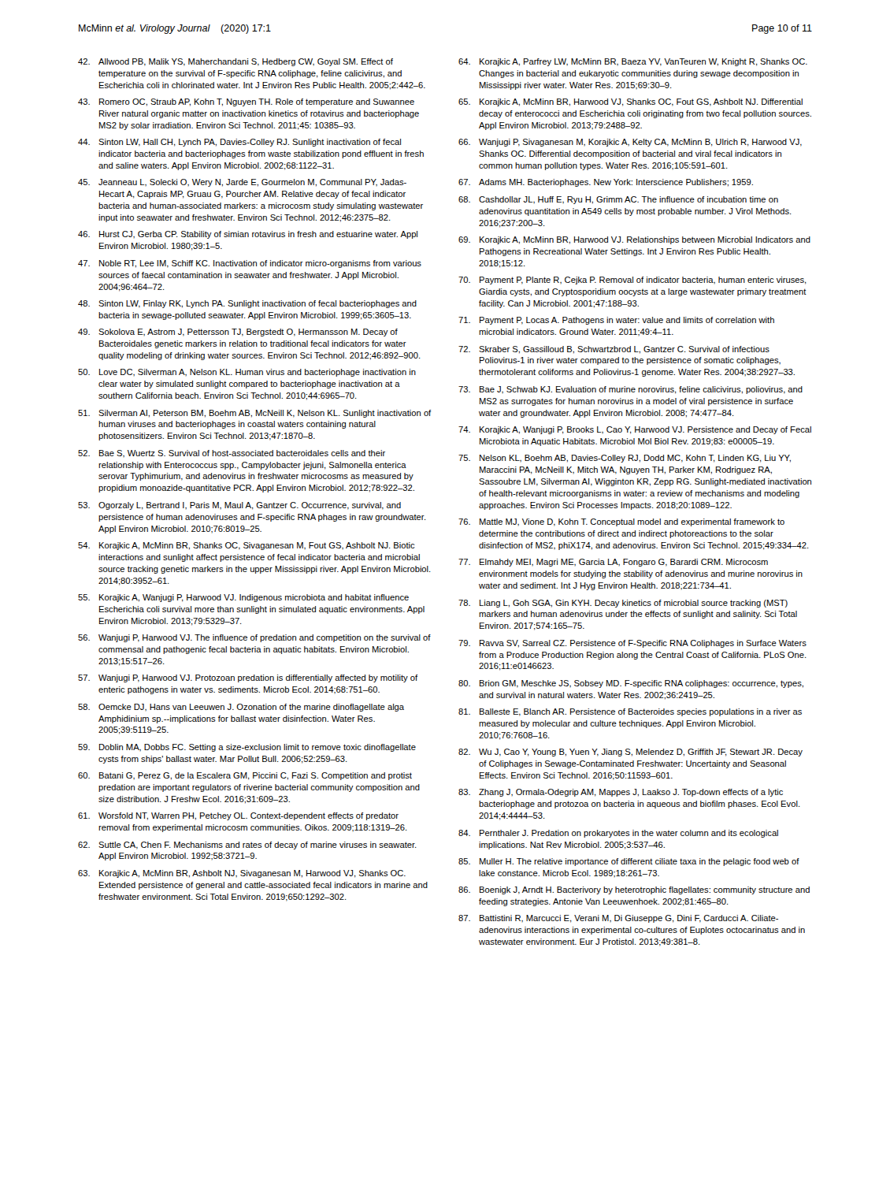McMinn et al. Virology Journal (2020) 17:1
Page 10 of 11
42. Allwood PB, Malik YS, Maherchandani S, Hedberg CW, Goyal SM. Effect of temperature on the survival of F-specific RNA coliphage, feline calicivirus, and Escherichia coli in chlorinated water. Int J Environ Res Public Health. 2005;2:442–6.
43. Romero OC, Straub AP, Kohn T, Nguyen TH. Role of temperature and Suwannee River natural organic matter on inactivation kinetics of rotavirus and bacteriophage MS2 by solar irradiation. Environ Sci Technol. 2011;45: 10385–93.
44. Sinton LW, Hall CH, Lynch PA, Davies-Colley RJ. Sunlight inactivation of fecal indicator bacteria and bacteriophages from waste stabilization pond effluent in fresh and saline waters. Appl Environ Microbiol. 2002;68:1122–31.
45. Jeanneau L, Solecki O, Wery N, Jarde E, Gourmelon M, Communal PY, Jadas-Hecart A, Caprais MP, Gruau G, Pourcher AM. Relative decay of fecal indicator bacteria and human-associated markers: a microcosm study simulating wastewater input into seawater and freshwater. Environ Sci Technol. 2012;46:2375–82.
46. Hurst CJ, Gerba CP. Stability of simian rotavirus in fresh and estuarine water. Appl Environ Microbiol. 1980;39:1–5.
47. Noble RT, Lee IM, Schiff KC. Inactivation of indicator micro-organisms from various sources of faecal contamination in seawater and freshwater. J Appl Microbiol. 2004;96:464–72.
48. Sinton LW, Finlay RK, Lynch PA. Sunlight inactivation of fecal bacteriophages and bacteria in sewage-polluted seawater. Appl Environ Microbiol. 1999;65:3605–13.
49. Sokolova E, Astrom J, Pettersson TJ, Bergstedt O, Hermansson M. Decay of Bacteroidales genetic markers in relation to traditional fecal indicators for water quality modeling of drinking water sources. Environ Sci Technol. 2012;46:892–900.
50. Love DC, Silverman A, Nelson KL. Human virus and bacteriophage inactivation in clear water by simulated sunlight compared to bacteriophage inactivation at a southern California beach. Environ Sci Technol. 2010;44:6965–70.
51. Silverman AI, Peterson BM, Boehm AB, McNeill K, Nelson KL. Sunlight inactivation of human viruses and bacteriophages in coastal waters containing natural photosensitizers. Environ Sci Technol. 2013;47:1870–8.
52. Bae S, Wuertz S. Survival of host-associated bacteroidales cells and their relationship with Enterococcus spp., Campylobacter jejuni, Salmonella enterica serovar Typhimurium, and adenovirus in freshwater microcosms as measured by propidium monoazide-quantitative PCR. Appl Environ Microbiol. 2012;78:922–32.
53. Ogorzaly L, Bertrand I, Paris M, Maul A, Gantzer C. Occurrence, survival, and persistence of human adenoviruses and F-specific RNA phages in raw groundwater. Appl Environ Microbiol. 2010;76:8019–25.
54. Korajkic A, McMinn BR, Shanks OC, Sivaganesan M, Fout GS, Ashbolt NJ. Biotic interactions and sunlight affect persistence of fecal indicator bacteria and microbial source tracking genetic markers in the upper Mississippi river. Appl Environ Microbiol. 2014;80:3952–61.
55. Korajkic A, Wanjugi P, Harwood VJ. Indigenous microbiota and habitat influence Escherichia coli survival more than sunlight in simulated aquatic environments. Appl Environ Microbiol. 2013;79:5329–37.
56. Wanjugi P, Harwood VJ. The influence of predation and competition on the survival of commensal and pathogenic fecal bacteria in aquatic habitats. Environ Microbiol. 2013;15:517–26.
57. Wanjugi P, Harwood VJ. Protozoan predation is differentially affected by motility of enteric pathogens in water vs. sediments. Microb Ecol. 2014;68:751–60.
58. Oemcke DJ, Hans van Leeuwen J. Ozonation of the marine dinoflagellate alga Amphidinium sp.--implications for ballast water disinfection. Water Res. 2005;39:5119–25.
59. Doblin MA, Dobbs FC. Setting a size-exclusion limit to remove toxic dinoflagellate cysts from ships' ballast water. Mar Pollut Bull. 2006;52:259–63.
60. Batani G, Perez G, de la Escalera GM, Piccini C, Fazi S. Competition and protist predation are important regulators of riverine bacterial community composition and size distribution. J Freshw Ecol. 2016;31:609–23.
61. Worsfold NT, Warren PH, Petchey OL. Context-dependent effects of predator removal from experimental microcosm communities. Oikos. 2009;118:1319–26.
62. Suttle CA, Chen F. Mechanisms and rates of decay of marine viruses in seawater. Appl Environ Microbiol. 1992;58:3721–9.
63. Korajkic A, McMinn BR, Ashbolt NJ, Sivaganesan M, Harwood VJ, Shanks OC. Extended persistence of general and cattle-associated fecal indicators in marine and freshwater environment. Sci Total Environ. 2019;650:1292–302.
64. Korajkic A, Parfrey LW, McMinn BR, Baeza YV, VanTeuren W, Knight R, Shanks OC. Changes in bacterial and eukaryotic communities during sewage decomposition in Mississippi river water. Water Res. 2015;69:30–9.
65. Korajkic A, McMinn BR, Harwood VJ, Shanks OC, Fout GS, Ashbolt NJ. Differential decay of enterococci and Escherichia coli originating from two fecal pollution sources. Appl Environ Microbiol. 2013;79:2488–92.
66. Wanjugi P, Sivaganesan M, Korajkic A, Kelty CA, McMinn B, Ulrich R, Harwood VJ, Shanks OC. Differential decomposition of bacterial and viral fecal indicators in common human pollution types. Water Res. 2016;105:591–601.
67. Adams MH. Bacteriophages. New York: Interscience Publishers; 1959.
68. Cashdollar JL, Huff E, Ryu H, Grimm AC. The influence of incubation time on adenovirus quantitation in A549 cells by most probable number. J Virol Methods. 2016;237:200–3.
69. Korajkic A, McMinn BR, Harwood VJ. Relationships between Microbial Indicators and Pathogens in Recreational Water Settings. Int J Environ Res Public Health. 2018;15:12.
70. Payment P, Plante R, Cejka P. Removal of indicator bacteria, human enteric viruses, Giardia cysts, and Cryptosporidium oocysts at a large wastewater primary treatment facility. Can J Microbiol. 2001;47:188–93.
71. Payment P, Locas A. Pathogens in water: value and limits of correlation with microbial indicators. Ground Water. 2011;49:4–11.
72. Skraber S, Gassilloud B, Schwartzbrod L, Gantzer C. Survival of infectious Poliovirus-1 in river water compared to the persistence of somatic coliphages, thermotolerant coliforms and Poliovirus-1 genome. Water Res. 2004;38:2927–33.
73. Bae J, Schwab KJ. Evaluation of murine norovirus, feline calicivirus, poliovirus, and MS2 as surrogates for human norovirus in a model of viral persistence in surface water and groundwater. Appl Environ Microbiol. 2008; 74:477–84.
74. Korajkic A, Wanjugi P, Brooks L, Cao Y, Harwood VJ. Persistence and Decay of Fecal Microbiota in Aquatic Habitats. Microbiol Mol Biol Rev. 2019;83: e00005–19.
75. Nelson KL, Boehm AB, Davies-Colley RJ, Dodd MC, Kohn T, Linden KG, Liu YY, Maraccini PA, McNeill K, Mitch WA, Nguyen TH, Parker KM, Rodriguez RA, Sassoubre LM, Silverman AI, Wigginton KR, Zepp RG. Sunlight-mediated inactivation of health-relevant microorganisms in water: a review of mechanisms and modeling approaches. Environ Sci Processes Impacts. 2018;20:1089–122.
76. Mattle MJ, Vione D, Kohn T. Conceptual model and experimental framework to determine the contributions of direct and indirect photoreactions to the solar disinfection of MS2, phiX174, and adenovirus. Environ Sci Technol. 2015;49:334–42.
77. Elmahdy MEI, Magri ME, Garcia LA, Fongaro G, Barardi CRM. Microcosm environment models for studying the stability of adenovirus and murine norovirus in water and sediment. Int J Hyg Environ Health. 2018;221:734–41.
78. Liang L, Goh SGA, Gin KYH. Decay kinetics of microbial source tracking (MST) markers and human adenovirus under the effects of sunlight and salinity. Sci Total Environ. 2017;574:165–75.
79. Ravva SV, Sarreal CZ. Persistence of F-Specific RNA Coliphages in Surface Waters from a Produce Production Region along the Central Coast of California. PLoS One. 2016;11:e0146623.
80. Brion GM, Meschke JS, Sobsey MD. F-specific RNA coliphages: occurrence, types, and survival in natural waters. Water Res. 2002;36:2419–25.
81. Balleste E, Blanch AR. Persistence of Bacteroides species populations in a river as measured by molecular and culture techniques. Appl Environ Microbiol. 2010;76:7608–16.
82. Wu J, Cao Y, Young B, Yuen Y, Jiang S, Melendez D, Griffith JF, Stewart JR. Decay of Coliphages in Sewage-Contaminated Freshwater: Uncertainty and Seasonal Effects. Environ Sci Technol. 2016;50:11593–601.
83. Zhang J, Ormala-Odegrip AM, Mappes J, Laakso J. Top-down effects of a lytic bacteriophage and protozoa on bacteria in aqueous and biofilm phases. Ecol Evol. 2014;4:4444–53.
84. Pernthaler J. Predation on prokaryotes in the water column and its ecological implications. Nat Rev Microbiol. 2005;3:537–46.
85. Muller H. The relative importance of different ciliate taxa in the pelagic food web of lake constance. Microb Ecol. 1989;18:261–73.
86. Boenigk J, Arndt H. Bacterivory by heterotrophic flagellates: community structure and feeding strategies. Antonie Van Leeuwenhoek. 2002;81:465–80.
87. Battistini R, Marcucci E, Verani M, Di Giuseppe G, Dini F, Carducci A. Ciliate-adenovirus interactions in experimental co-cultures of Euplotes octocarinatus and in wastewater environment. Eur J Protistol. 2013;49:381–8.